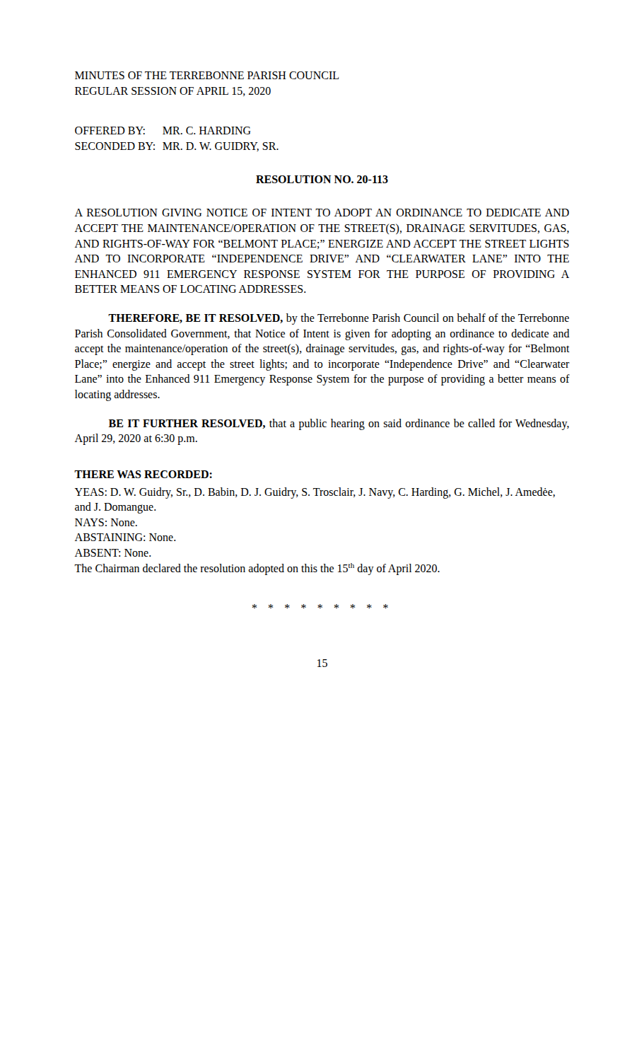Minutes of the Terrebonne Parish Council
Regular Session of April 15, 2020
| Offered by: | Mr. C. Harding |
| Seconded by: | Mr. D. W. Guidry, Sr. |
Resolution No. 20-113
A RESOLUTION GIVING NOTICE OF INTENT TO ADOPT AN ORDINANCE TO DEDICATE AND ACCEPT THE MAINTENANCE/OPERATION OF THE STREET(S), DRAINAGE SERVITUDES, GAS, AND RIGHTS-OF-WAY FOR “BELMONT PLACE;” ENERGIZE AND ACCEPT THE STREET LIGHTS AND TO INCORPORATE “INDEPENDENCE DRIVE” AND “CLEARWATER LANE” INTO THE ENHANCED 911 EMERGENCY RESPONSE SYSTEM FOR THE PURPOSE OF PROVIDING A BETTER MEANS OF LOCATING ADDRESSES.
THEREFORE, BE IT RESOLVED, by the Terrebonne Parish Council on behalf of the Terrebonne Parish Consolidated Government, that Notice of Intent is given for adopting an ordinance to dedicate and accept the maintenance/operation of the street(s), drainage servitudes, gas, and rights-of-way for “Belmont Place;” energize and accept the street lights; and to incorporate “Independence Drive” and “Clearwater Lane” into the Enhanced 911 Emergency Response System for the purpose of providing a better means of locating addresses.
BE IT FURTHER RESOLVED, that a public hearing on said ordinance be called for Wednesday, April 29, 2020 at 6:30 p.m.
THERE WAS RECORDED:
YEAS: D. W. Guidry, Sr., D. Babin, D. J. Guidry, S. Trosclair, J. Navy, C. Harding, G. Michel, J. Amedėe, and J. Domangue.
NAYS: None.
ABSTAINING: None.
ABSENT: None.
The Chairman declared the resolution adopted on this the 15th day of April 2020.
* * * * * * * * *
15